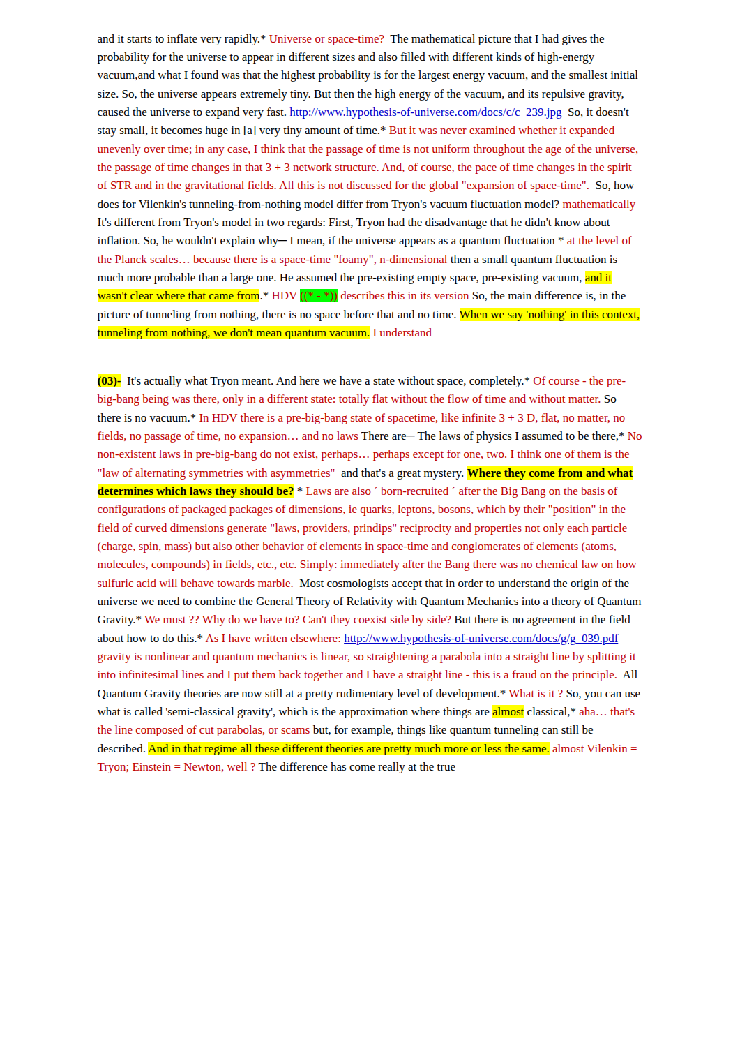and it starts to inflate very rapidly.* Universe or space-time? The mathematical picture that I had gives the probability for the universe to appear in different sizes and also filled with different kinds of high-energy vacuum,and what I found was that the highest probability is for the largest energy vacuum, and the smallest initial size. So, the universe appears extremely tiny. But then the high energy of the vacuum, and its repulsive gravity, caused the universe to expand very fast. http://www.hypothesis-of-universe.com/docs/c/c_239.jpg So, it doesn't stay small, it becomes huge in [a] very tiny amount of time.* But it was never examined whether it expanded unevenly over time; in any case, I think that the passage of time is not uniform throughout the age of the universe, the passage of time changes in that 3 + 3 network structure. And, of course, the pace of time changes in the spirit of STR and in the gravitational fields. All this is not discussed for the global "expansion of space-time". So, how does for Vilenkin's tunneling-from-nothing model differ from Tryon's vacuum fluctuation model? mathematically It's different from Tryon's model in two regards: First, Tryon had the disadvantage that he didn't know about inflation. So, he wouldn't explain why─ I mean, if the universe appears as a quantum fluctuation * at the level of the Planck scales… because there is a space-time "foamy", n-dimensional then a small quantum fluctuation is much more probable than a large one. He assumed the pre-existing empty space, pre-existing vacuum, and it wasn't clear where that came from.* HDV ((* - *)) describes this in its version So, the main difference is, in the picture of tunneling from nothing, there is no space before that and no time. When we say 'nothing' in this context, tunneling from nothing, we don't mean quantum vacuum. I understand
(03)- It's actually what Tryon meant. And here we have a state without space, completely.* Of course - the pre-big-bang being was there, only in a different state: totally flat without the flow of time and without matter. So there is no vacuum.* In HDV there is a pre-big-bang state of spacetime, like infinite 3 + 3 D, flat, no matter, no fields, no passage of time, no expansion… and no laws There are─ The laws of physics I assumed to be there,* No non-existent laws in pre-big-bang do not exist, perhaps… perhaps except for one, two. I think one of them is the "law of alternating symmetries with asymmetries" and that's a great mystery. Where they come from and what determines which laws they should be? * Laws are also ´ born-recruited ´ after the Big Bang on the basis of configurations of packaged packages of dimensions, ie quarks, leptons, bosons, which by their "position" in the field of curved dimensions generate "laws, providers, prindips" reciprocity and properties not only each particle (charge, spin, mass) but also other behavior of elements in space-time and conglomerates of elements (atoms, molecules, compounds) in fields, etc., etc. Simply: immediately after the Bang there was no chemical law on how sulfuric acid will behave towards marble. Most cosmologists accept that in order to understand the origin of the universe we need to combine the General Theory of Relativity with Quantum Mechanics into a theory of Quantum Gravity.* We must ?? Why do we have to? Can't they coexist side by side? But there is no agreement in the field about how to do this.* As I have written elsewhere: http://www.hypothesis-of-universe.com/docs/g/g_039.pdf gravity is nonlinear and quantum mechanics is linear, so straightening a parabola into a straight line by splitting it into infinitesimal lines and I put them back together and I have a straight line - this is a fraud on the principle. All Quantum Gravity theories are now still at a pretty rudimentary level of development.* What is it ? So, you can use what is called 'semi-classical gravity', which is the approximation where things are almost classical,* aha… that's the line composed of cut parabolas, or scams but, for example, things like quantum tunneling can still be described. And in that regime all these different theories are pretty much more or less the same. almost Vilenkin = Tryon; Einstein = Newton, well ? The difference has come really at the true